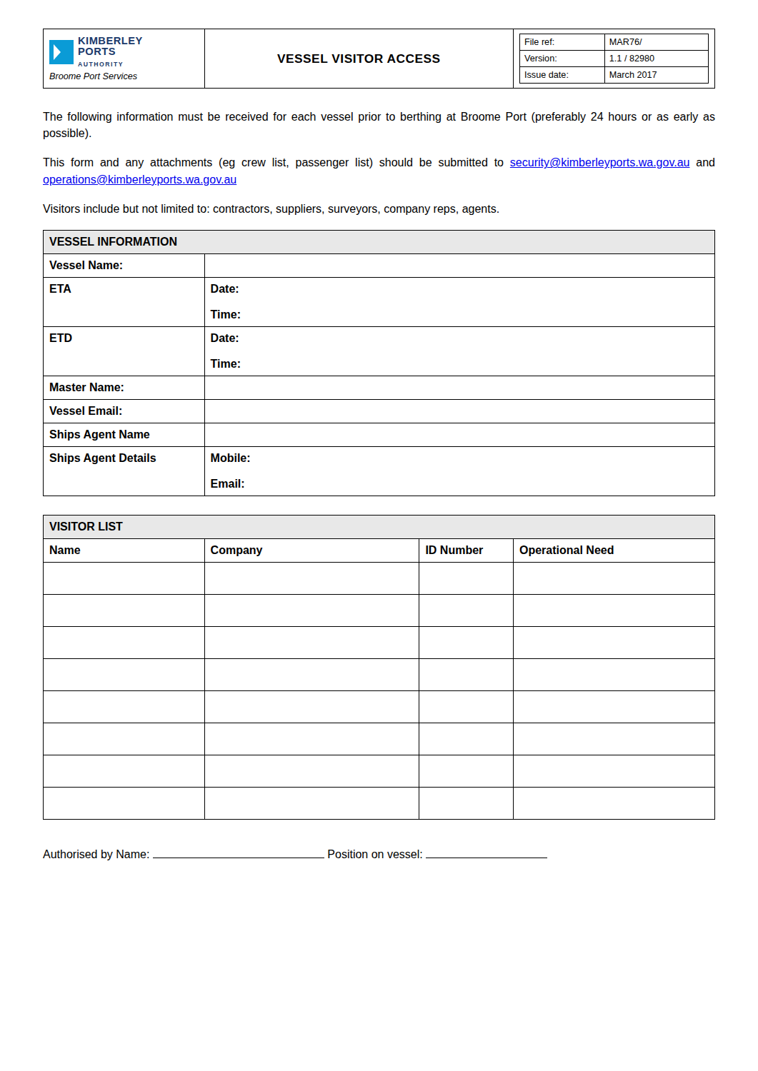| KIMBERLEY PORTS AUTHORITY Broome Port Services | VESSEL VISITOR ACCESS | / File ref: / MAR76/ / / Version: / 1.1 / 82980 / / Issue date: / March 2017 / |
The following information must be received for each vessel prior to berthing at Broome Port (preferably 24 hours or as early as possible).
This form and any attachments (eg crew list, passenger list) should be submitted to security@kimberleyports.wa.gov.au and operations@kimberleyports.wa.gov.au
Visitors include but not limited to: contractors, suppliers, surveyors, company reps, agents.
| VESSEL INFORMATION |
| --- |
| Vessel Name: | |
| ETA | Date: Time: |
| ETD | Date: Time: |
| Master Name: | |
| Vessel Email: | |
| Ships Agent Name | |
| Ships Agent Details | Mobile: Email: |
| VISITOR LIST |
| --- |
| Name | Company | ID Number | Operational Need |
Authorised by Name: Position on vessel: